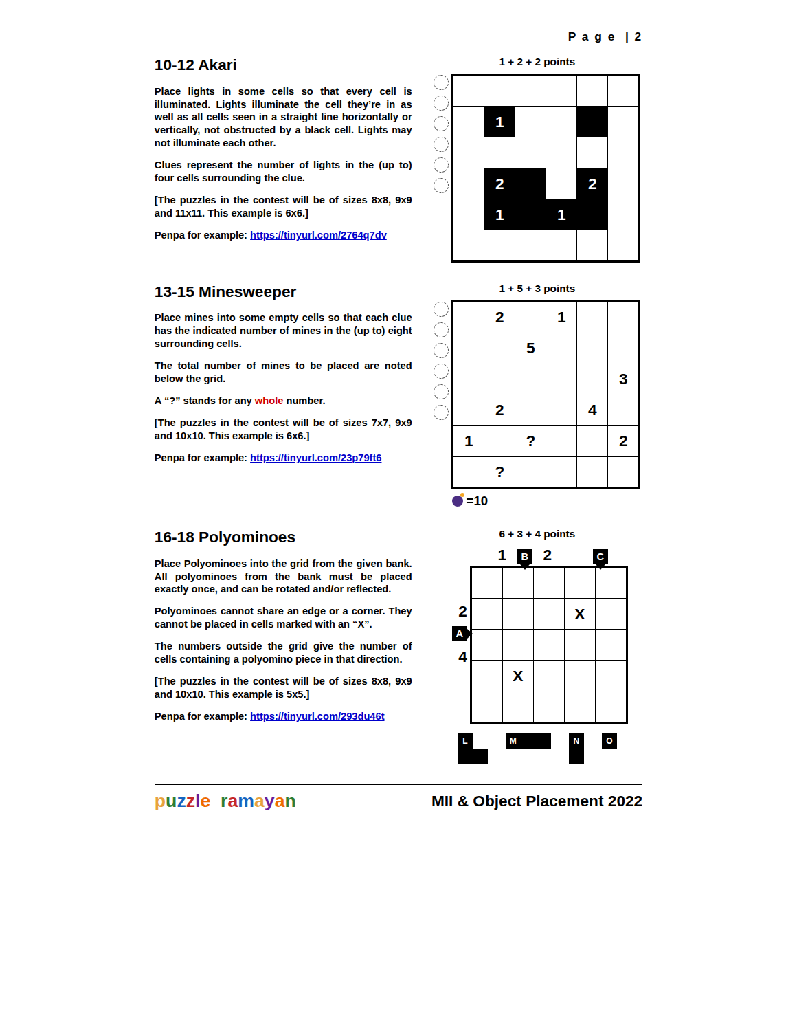P a g e | 2
10-12 Akari
Place lights in some cells so that every cell is illuminated. Lights illuminate the cell they’re in as well as all cells seen in a straight line horizontally or vertically, not obstructed by a black cell. Lights may not illuminate each other.
Clues represent the number of lights in the (up to) four cells surrounding the clue.
[The puzzles in the contest will be of sizes 8x8, 9x9 and 11x11. This example is 6x6.]
Penpa for example: https://tinyurl.com/2764q7dv
1 + 2 + 2 points
| | 1 | | | | |
| | 2 | | | 2 | |
| | 1 | | 1 | | |
13-15 Minesweeper
Place mines into some empty cells so that each clue has the indicated number of mines in the (up to) eight surrounding cells.
The total number of mines to be placed are noted below the grid.
A “?” stands for any whole number.
[The puzzles in the contest will be of sizes 7x7, 9x9 and 10x10. This example is 6x6.]
Penpa for example: https://tinyurl.com/23p79ft6
1 + 5 + 3 points
| | 2 | | 1 | | |
| | | 5 | | | |
| | | | | | 3 |
| | 2 | | | 4 | |
| 1 | | ? | | | 2 |
| | ? | | | | |
=10
16-18 Polyominoes
Place Polyominoes into the grid from the given bank. All polyominoes from the bank must be placed exactly once, and can be rotated and/or reflected.
Polyominoes cannot share an edge or a corner. They cannot be placed in cells marked with an “X”.
The numbers outside the grid give the number of cells containing a polyomino piece in that direction.
[The puzzles in the contest will be of sizes 8x8, 9x9 and 10x10. This example is 5x5.]
Penpa for example: https://tinyurl.com/293du46t
6 + 3 + 4 points
1 B 2 C
2
A
4
| | | | X | |
| | X | | | |
L
M
N
O
puzzle ramayan
MII & Object Placement 2022